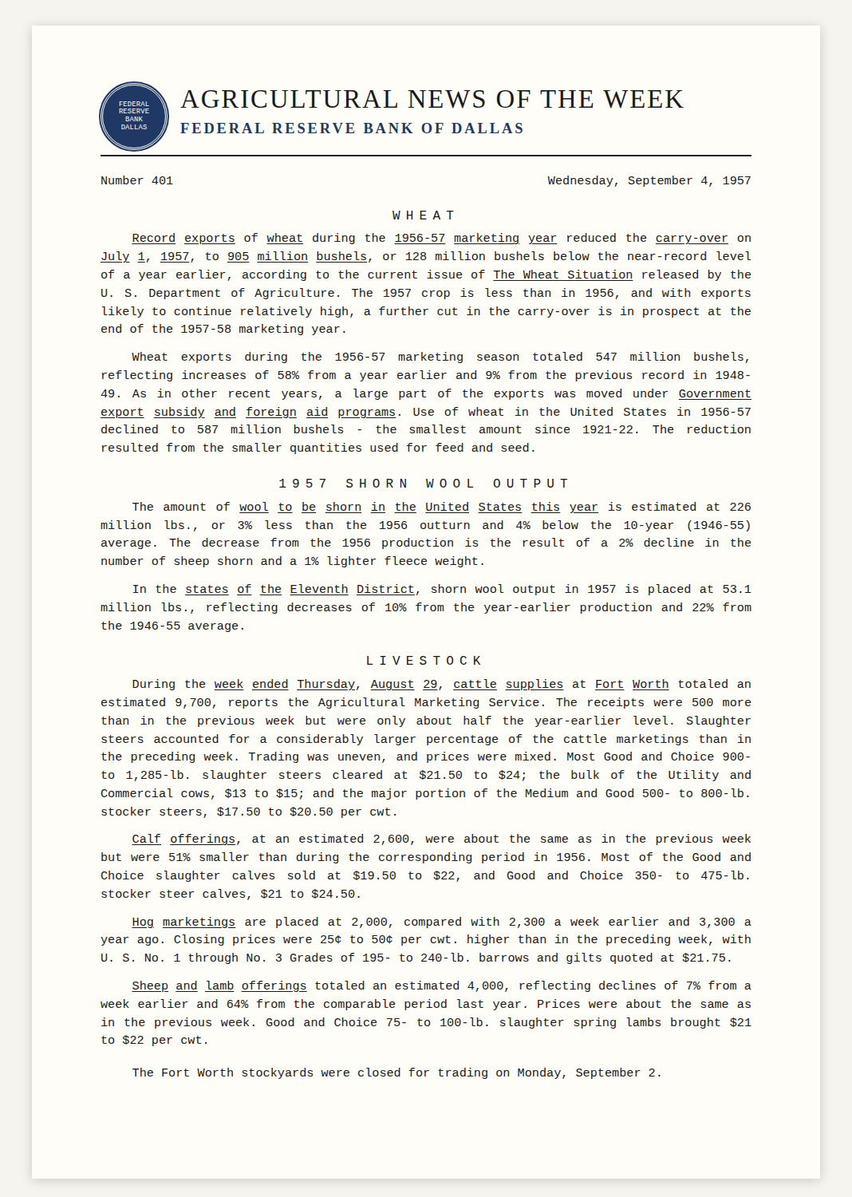FEDERAL
RESERVE
BANK
DALLAS
AGRICULTURAL NEWS OF THE WEEK
FEDERAL RESERVE BANK OF DALLAS
Number 401 Wednesday, September 4, 1957
Wheat
Record exports of wheat during the 1956-57 marketing year reduced the carry-over on July 1, 1957, to 905 million bushels, or 128 million bushels below the near-record level of a year earlier, according to the current issue of The Wheat Situation released by the U. S. Department of Agriculture. The 1957 crop is less than in 1956, and with exports likely to continue relatively high, a further cut in the carry-over is in prospect at the end of the 1957-58 marketing year.
Wheat exports during the 1956-57 marketing season totaled 547 million bushels, reflecting increases of 58% from a year earlier and 9% from the previous record in 1948-49. As in other recent years, a large part of the exports was moved under Government export subsidy and foreign aid programs. Use of wheat in the United States in 1956-57 declined to 587 million bushels - the smallest amount since 1921-22. The reduction resulted from the smaller quantities used for feed and seed.
1957 Shorn Wool Output
The amount of wool to be shorn in the United States this year is estimated at 226 million lbs., or 3% less than the 1956 outturn and 4% below the 10-year (1946-55) average. The decrease from the 1956 production is the result of a 2% decline in the number of sheep shorn and a 1% lighter fleece weight.
In the states of the Eleventh District, shorn wool output in 1957 is placed at 53.1 million lbs., reflecting decreases of 10% from the year-earlier production and 22% from the 1946-55 average.
Livestock
During the week ended Thursday, August 29, cattle supplies at Fort Worth totaled an estimated 9,700, reports the Agricultural Marketing Service. The receipts were 500 more than in the previous week but were only about half the year-earlier level. Slaughter steers accounted for a considerably larger percentage of the cattle marketings than in the preceding week. Trading was uneven, and prices were mixed. Most Good and Choice 900- to 1,285-lb. slaughter steers cleared at $21.50 to $24; the bulk of the Utility and Commercial cows, $13 to $15; and the major portion of the Medium and Good 500- to 800-lb. stocker steers, $17.50 to $20.50 per cwt.
Calf offerings, at an estimated 2,600, were about the same as in the previous week but were 51% smaller than during the corresponding period in 1956. Most of the Good and Choice slaughter calves sold at $19.50 to $22, and Good and Choice 350- to 475-lb. stocker steer calves, $21 to $24.50.
Hog marketings are placed at 2,000, compared with 2,300 a week earlier and 3,300 a year ago. Closing prices were 25¢ to 50¢ per cwt. higher than in the preceding week, with U. S. No. 1 through No. 3 Grades of 195- to 240-lb. barrows and gilts quoted at $21.75.
Sheep and lamb offerings totaled an estimated 4,000, reflecting declines of 7% from a week earlier and 64% from the comparable period last year. Prices were about the same as in the previous week. Good and Choice 75- to 100-lb. slaughter spring lambs brought $21 to $22 per cwt.
The Fort Worth stockyards were closed for trading on Monday, September 2.